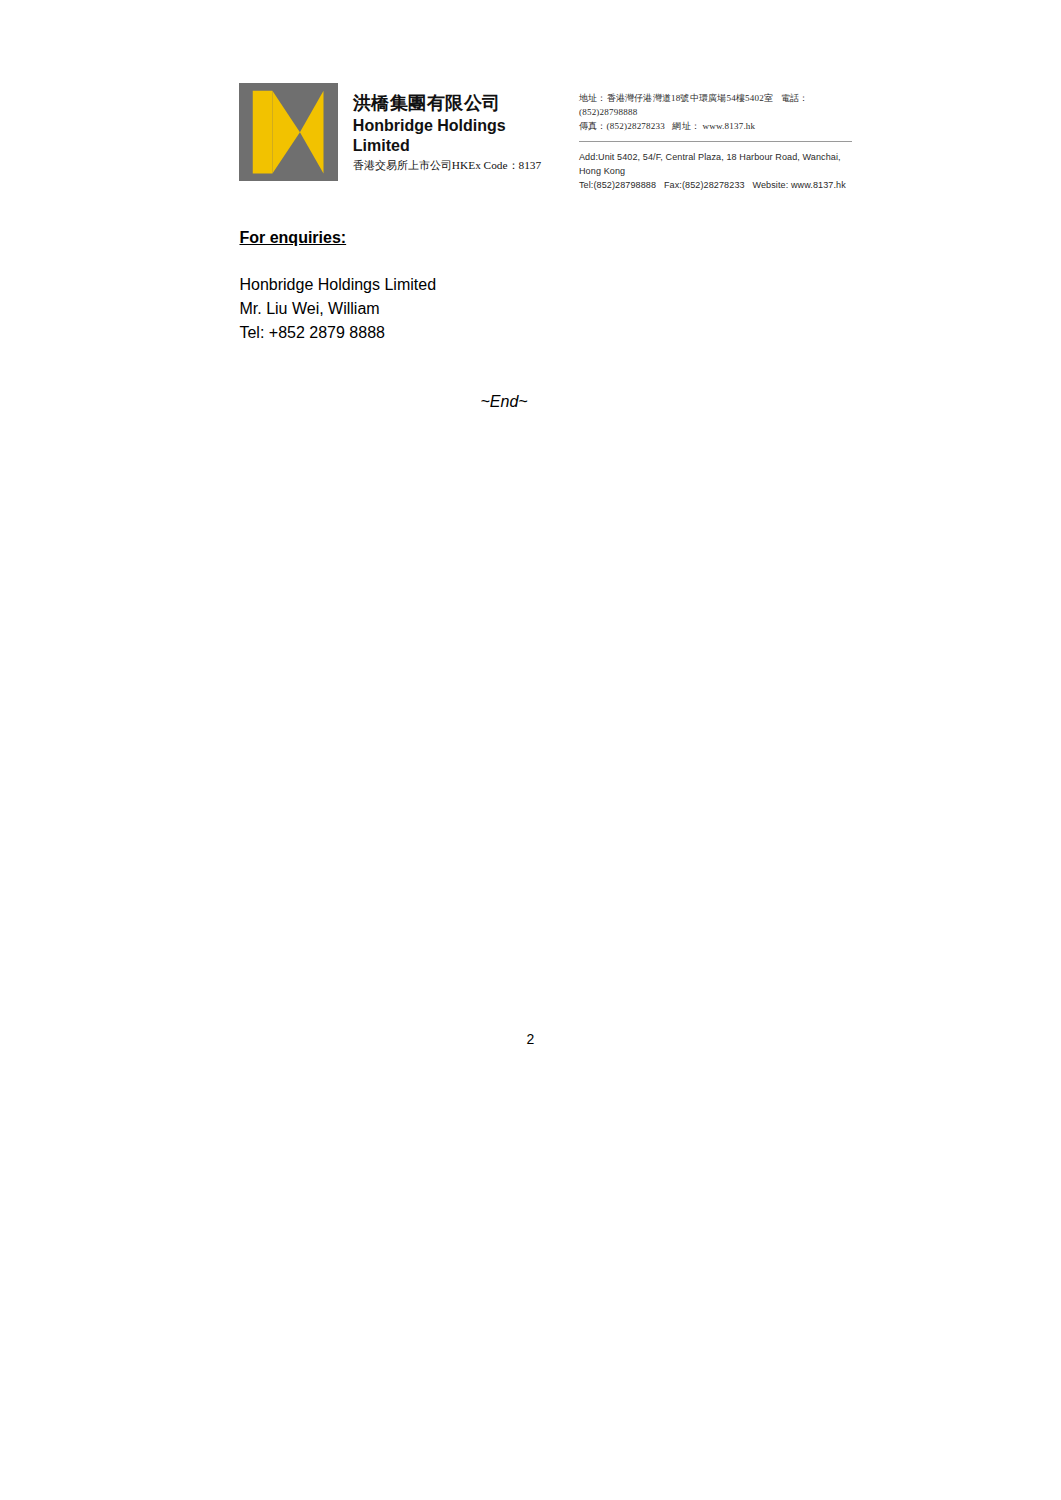洪橋集團有限公司
Honbridge Holdings Limited
香港交易所上市公司HKEx Code：8137
地址：香港灣仔港灣道18號中環廣場54樓5402室 電話：(852)28798888
傳真：(852)28278233 網址： www.8137.hk
Add:Unit 5402, 54/F, Central Plaza, 18 Harbour Road, Wanchai, Hong Kong
Tel:(852)28798888 Fax:(852)28278233 Website: www.8137.hk
For enquiries:
Honbridge Holdings Limited
Mr. Liu Wei, William
Tel: +852 2879 8888
~End~
2